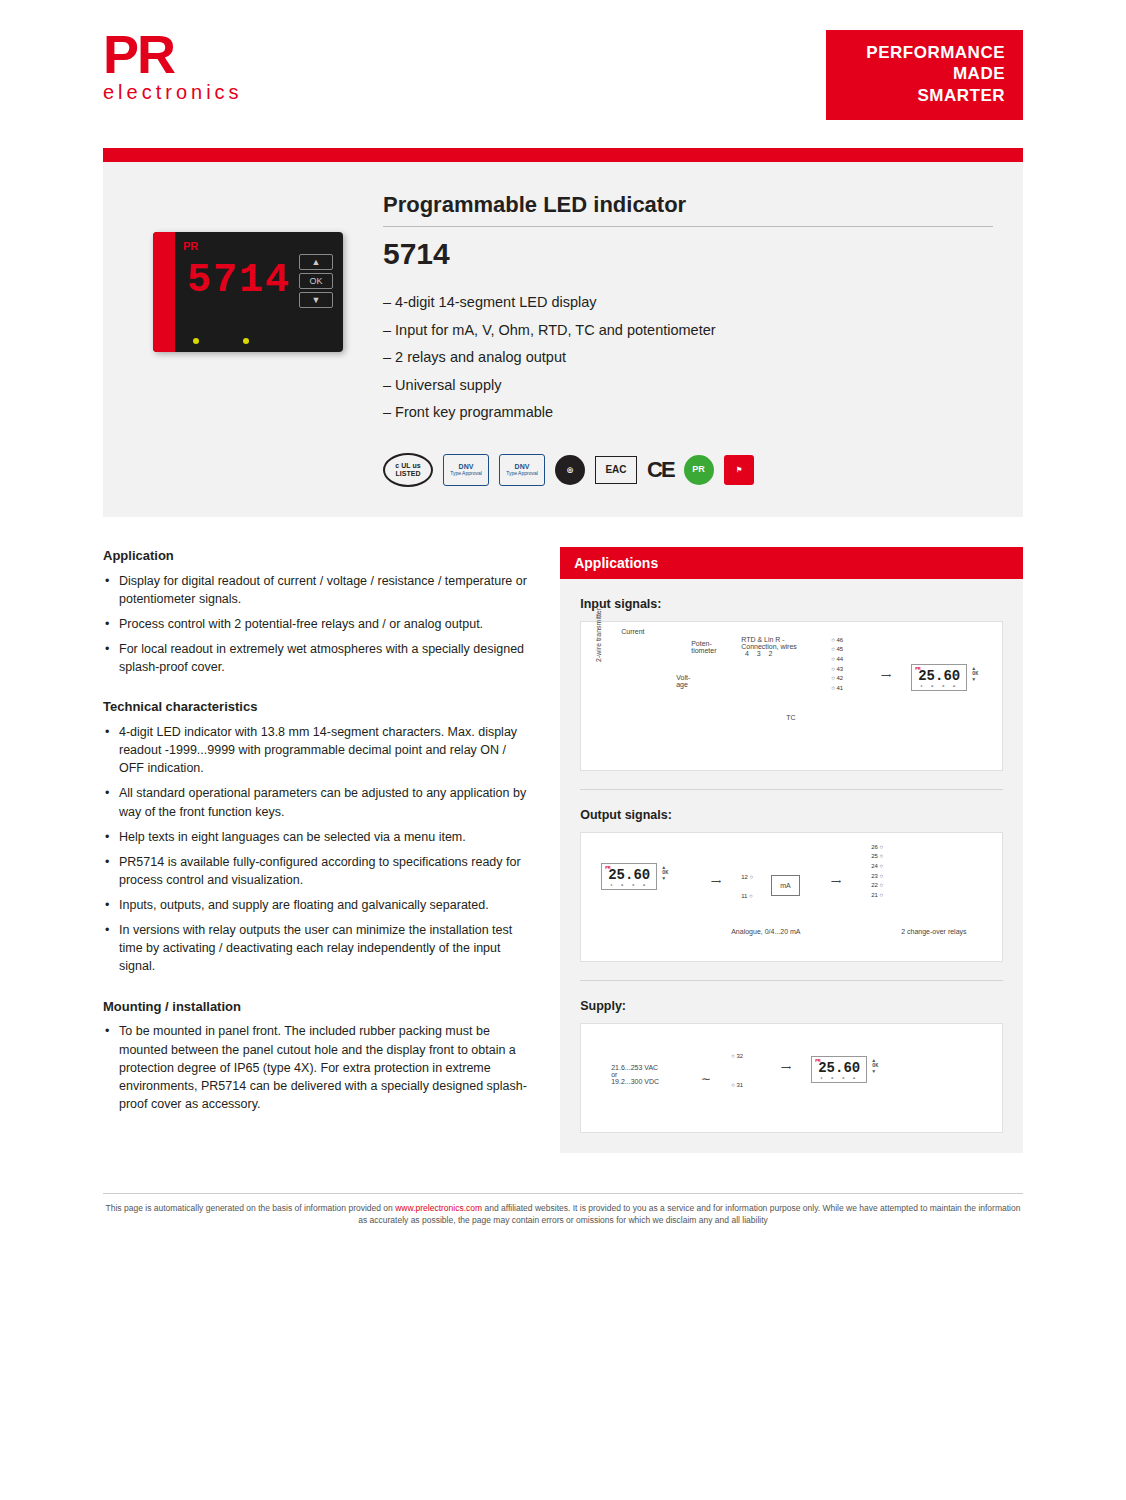PR
electronics
PERFORMANCE
MADE
SMARTER
PR
5714
▲
OK
▼
Programmable LED indicator
5714
4-digit 14-segment LED display
Input for mA, V, Ohm, RTD, TC and potentiometer
2 relays and analog output
Universal supply
Front key programmable
c UL us
LISTED
DNVType Approval
DNVType Approval
◎
EAC
CE
PR
⚑
Application
Display for digital readout of current / voltage / resistance / temperature or potentiometer signals.
Process control with 2 potential-free relays and / or analog output.
For local readout in extremely wet atmospheres with a specially designed splash-proof cover.
Technical characteristics
4-digit LED indicator with 13.8 mm 14-segment characters. Max. display readout -1999...9999 with programmable decimal point and relay ON / OFF indication.
All standard operational parameters can be adjusted to any application by way of the front function keys.
Help texts in eight languages can be selected via a menu item.
PR5714 is available fully-configured according to specifications ready for process control and visualization.
Inputs, outputs, and supply are floating and galvanically separated.
In versions with relay outputs the user can minimize the installation test time by activating / deactivating each relay independently of the input signal.
Mounting / installation
To be mounted in panel front. The included rubber packing must be mounted between the panel cutout hole and the display front to obtain a protection degree of IP65 (type 4X). For extra protection in extreme environments, PR5714 can be delivered with a specially designed splash-proof cover as accessory.
Applications
Input signals:
Current
Poten-
tiometer
RTD & Lin R -
Connection, wires
4 3 2
2-wire transmitter
Volt-
age
TC
○ 46
○ 45
○ 44
○ 43
○ 42
○ 41
⟶
PR25.601 2 3 4▲
OK
▼
Output signals:
PR25.601 2 3 4▲
OK
▼
⟶
12 ○
11 ○
mA
Analogue, 0/4...20 mA
⟶
26 ○
25 ○
24 ○
23 ○
22 ○
21 ○
2 change-over relays
Supply:
21.6...253 VAC
or
19.2...300 VDC
∼
○ 32
○ 31
⟶
PR25.601 2 3 4▲
OK
▼
This page is automatically generated on the basis of information provided on www.prelectronics.com and affiliated websites. It is provided to you as a service and for information purpose only. While we have attempted to maintain the information as accurately as possible, the page may contain errors or omissions for which we disclaim any and all liability